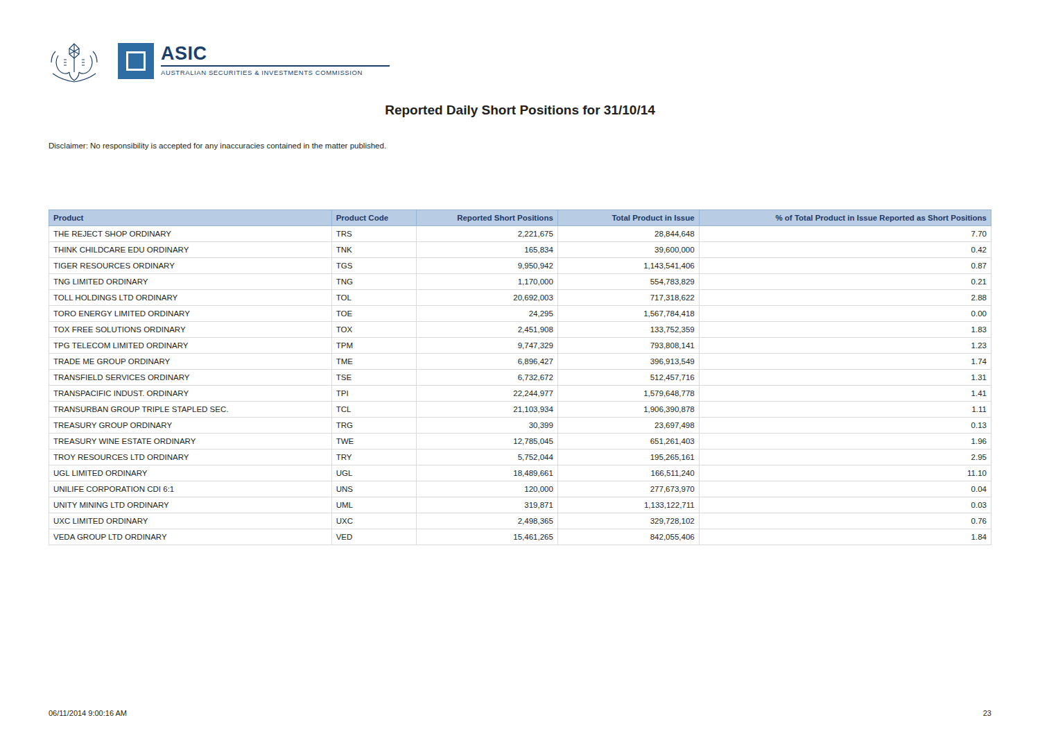ASIC
Australian Securities & Investments Commission
Reported Daily Short Positions for 31/10/14
Disclaimer: No responsibility is accepted for any inaccuracies contained in the matter published.
| Product | Product Code | Reported Short Positions | Total Product in Issue | % of Total Product in Issue Reported as Short Positions |
| --- | --- | --- | --- | --- |
| THE REJECT SHOP ORDINARY | TRS | 2,221,675 | 28,844,648 | 7.70 |
| THINK CHILDCARE EDU ORDINARY | TNK | 165,834 | 39,600,000 | 0.42 |
| TIGER RESOURCES ORDINARY | TGS | 9,950,942 | 1,143,541,406 | 0.87 |
| TNG LIMITED ORDINARY | TNG | 1,170,000 | 554,783,829 | 0.21 |
| TOLL HOLDINGS LTD ORDINARY | TOL | 20,692,003 | 717,318,622 | 2.88 |
| TORO ENERGY LIMITED ORDINARY | TOE | 24,295 | 1,567,784,418 | 0.00 |
| TOX FREE SOLUTIONS ORDINARY | TOX | 2,451,908 | 133,752,359 | 1.83 |
| TPG TELECOM LIMITED ORDINARY | TPM | 9,747,329 | 793,808,141 | 1.23 |
| TRADE ME GROUP ORDINARY | TME | 6,896,427 | 396,913,549 | 1.74 |
| TRANSFIELD SERVICES ORDINARY | TSE | 6,732,672 | 512,457,716 | 1.31 |
| TRANSPACIFIC INDUST. ORDINARY | TPI | 22,244,977 | 1,579,648,778 | 1.41 |
| TRANSURBAN GROUP TRIPLE STAPLED SEC. | TCL | 21,103,934 | 1,906,390,878 | 1.11 |
| TREASURY GROUP ORDINARY | TRG | 30,399 | 23,697,498 | 0.13 |
| TREASURY WINE ESTATE ORDINARY | TWE | 12,785,045 | 651,261,403 | 1.96 |
| TROY RESOURCES LTD ORDINARY | TRY | 5,752,044 | 195,265,161 | 2.95 |
| UGL LIMITED ORDINARY | UGL | 18,489,661 | 166,511,240 | 11.10 |
| UNILIFE CORPORATION CDI 6:1 | UNS | 120,000 | 277,673,970 | 0.04 |
| UNITY MINING LTD ORDINARY | UML | 319,871 | 1,133,122,711 | 0.03 |
| UXC LIMITED ORDINARY | UXC | 2,498,365 | 329,728,102 | 0.76 |
| VEDA GROUP LTD ORDINARY | VED | 15,461,265 | 842,055,406 | 1.84 |
06/11/2014 9:00:16 AM 23